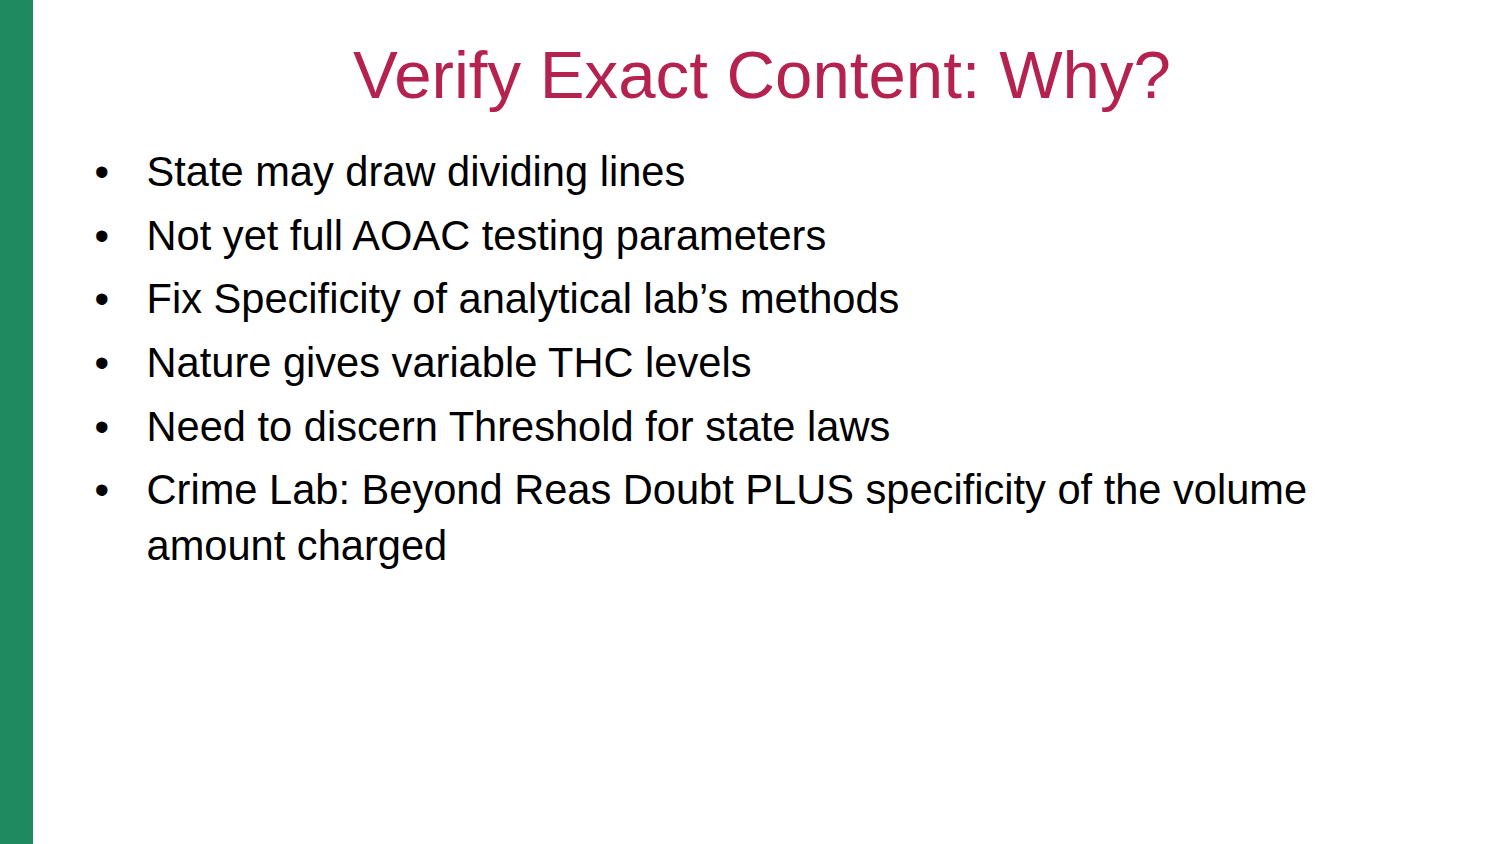Verify Exact Content: Why?
State may draw dividing lines
Not yet full AOAC testing parameters
Fix Specificity of analytical lab’s methods
Nature gives variable THC levels
Need to discern Threshold for state laws
Crime Lab: Beyond Reas Doubt PLUS specificity of the volume amount charged